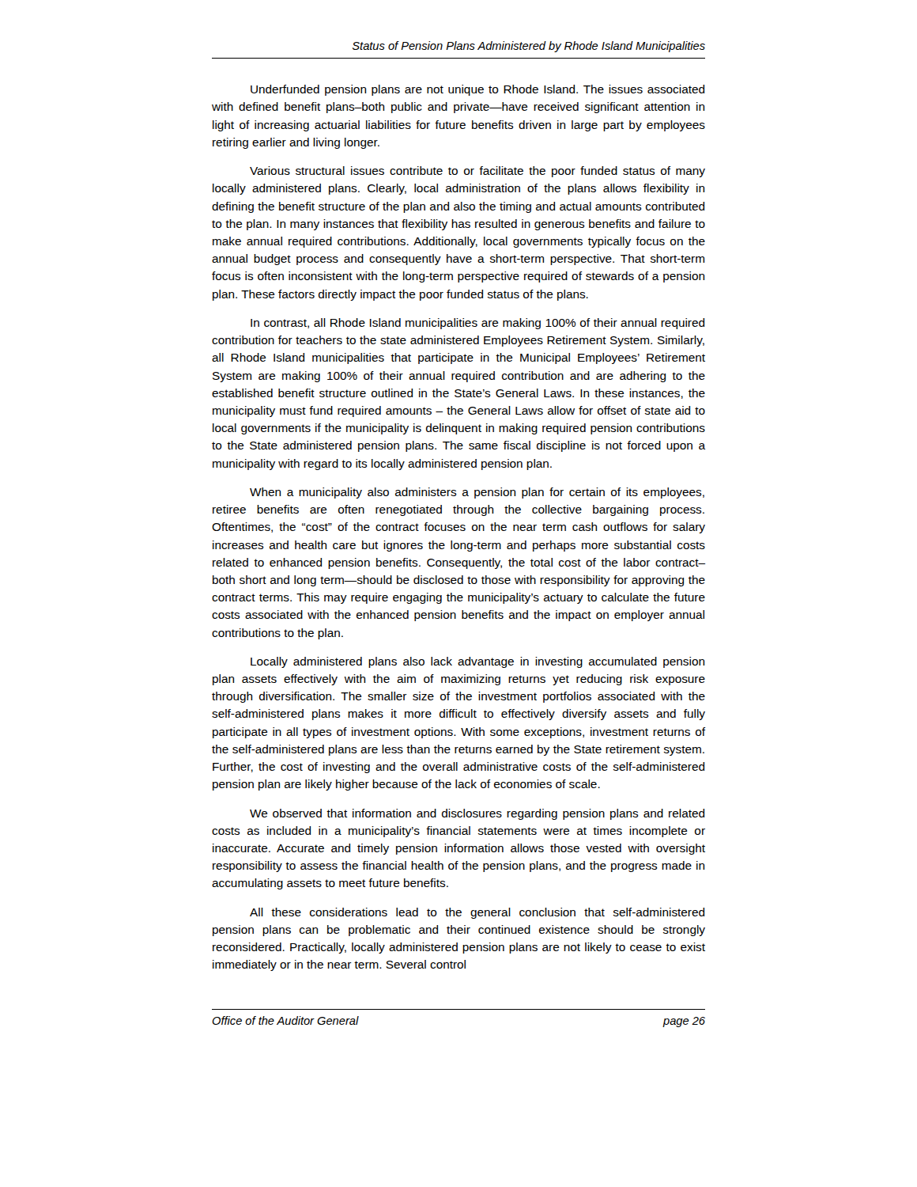Status of Pension Plans Administered by Rhode Island Municipalities
Underfunded pension plans are not unique to Rhode Island. The issues associated with defined benefit plans–both public and private—have received significant attention in light of increasing actuarial liabilities for future benefits driven in large part by employees retiring earlier and living longer.
Various structural issues contribute to or facilitate the poor funded status of many locally administered plans. Clearly, local administration of the plans allows flexibility in defining the benefit structure of the plan and also the timing and actual amounts contributed to the plan. In many instances that flexibility has resulted in generous benefits and failure to make annual required contributions. Additionally, local governments typically focus on the annual budget process and consequently have a short-term perspective. That short-term focus is often inconsistent with the long-term perspective required of stewards of a pension plan. These factors directly impact the poor funded status of the plans.
In contrast, all Rhode Island municipalities are making 100% of their annual required contribution for teachers to the state administered Employees Retirement System. Similarly, all Rhode Island municipalities that participate in the Municipal Employees’ Retirement System are making 100% of their annual required contribution and are adhering to the established benefit structure outlined in the State’s General Laws. In these instances, the municipality must fund required amounts – the General Laws allow for offset of state aid to local governments if the municipality is delinquent in making required pension contributions to the State administered pension plans. The same fiscal discipline is not forced upon a municipality with regard to its locally administered pension plan.
When a municipality also administers a pension plan for certain of its employees, retiree benefits are often renegotiated through the collective bargaining process. Oftentimes, the “cost” of the contract focuses on the near term cash outflows for salary increases and health care but ignores the long-term and perhaps more substantial costs related to enhanced pension benefits. Consequently, the total cost of the labor contract–both short and long term—should be disclosed to those with responsibility for approving the contract terms. This may require engaging the municipality’s actuary to calculate the future costs associated with the enhanced pension benefits and the impact on employer annual contributions to the plan.
Locally administered plans also lack advantage in investing accumulated pension plan assets effectively with the aim of maximizing returns yet reducing risk exposure through diversification. The smaller size of the investment portfolios associated with the self-administered plans makes it more difficult to effectively diversify assets and fully participate in all types of investment options. With some exceptions, investment returns of the self-administered plans are less than the returns earned by the State retirement system. Further, the cost of investing and the overall administrative costs of the self-administered pension plan are likely higher because of the lack of economies of scale.
We observed that information and disclosures regarding pension plans and related costs as included in a municipality’s financial statements were at times incomplete or inaccurate. Accurate and timely pension information allows those vested with oversight responsibility to assess the financial health of the pension plans, and the progress made in accumulating assets to meet future benefits.
All these considerations lead to the general conclusion that self-administered pension plans can be problematic and their continued existence should be strongly reconsidered. Practically, locally administered pension plans are not likely to cease to exist immediately or in the near term. Several control
Office of the Auditor General page 26